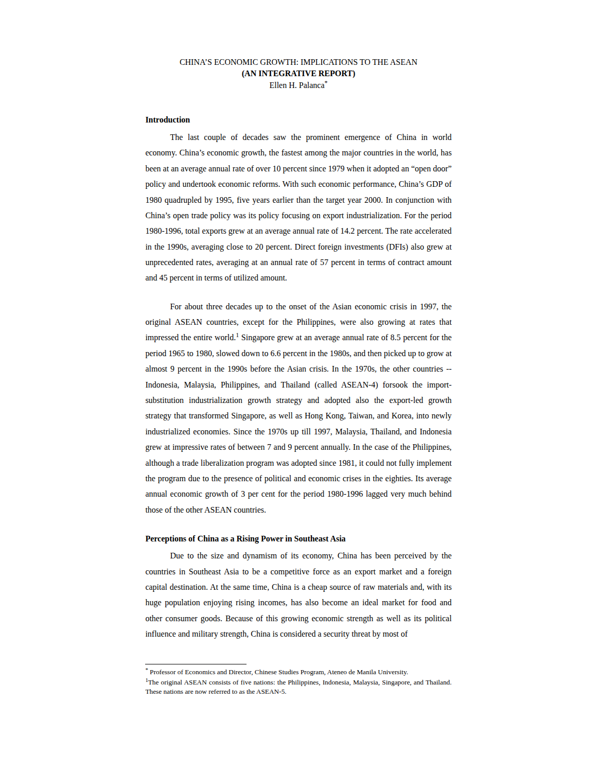CHINA’S ECONOMIC GROWTH: IMPLICATIONS TO THE ASEAN
(AN INTEGRATIVE REPORT)
Ellen H. Palanca*
Introduction
The last couple of decades saw the prominent emergence of China in world economy. China’s economic growth, the fastest among the major countries in the world, has been at an average annual rate of over 10 percent since 1979 when it adopted an “open door” policy and undertook economic reforms. With such economic performance, China’s GDP of 1980 quadrupled by 1995, five years earlier than the target year 2000. In conjunction with China’s open trade policy was its policy focusing on export industrialization. For the period 1980-1996, total exports grew at an average annual rate of 14.2 percent. The rate accelerated in the 1990s, averaging close to 20 percent. Direct foreign investments (DFIs) also grew at unprecedented rates, averaging at an annual rate of 57 percent in terms of contract amount and 45 percent in terms of utilized amount.
For about three decades up to the onset of the Asian economic crisis in 1997, the original ASEAN countries, except for the Philippines, were also growing at rates that impressed the entire world.1 Singapore grew at an average annual rate of 8.5 percent for the period 1965 to 1980, slowed down to 6.6 percent in the 1980s, and then picked up to grow at almost 9 percent in the 1990s before the Asian crisis. In the 1970s, the other countries -- Indonesia, Malaysia, Philippines, and Thailand (called ASEAN-4) forsook the import-substitution industrialization growth strategy and adopted also the export-led growth strategy that transformed Singapore, as well as Hong Kong, Taiwan, and Korea, into newly industrialized economies. Since the 1970s up till 1997, Malaysia, Thailand, and Indonesia grew at impressive rates of between 7 and 9 percent annually. In the case of the Philippines, although a trade liberalization program was adopted since 1981, it could not fully implement the program due to the presence of political and economic crises in the eighties. Its average annual economic growth of 3 per cent for the period 1980-1996 lagged very much behind those of the other ASEAN countries.
Perceptions of China as a Rising Power in Southeast Asia
Due to the size and dynamism of its economy, China has been perceived by the countries in Southeast Asia to be a competitive force as an export market and a foreign capital destination. At the same time, China is a cheap source of raw materials and, with its huge population enjoying rising incomes, has also become an ideal market for food and other consumer goods. Because of this growing economic strength as well as its political influence and military strength, China is considered a security threat by most of
* Professor of Economics and Director, Chinese Studies Program, Ateneo de Manila University.
1The original ASEAN consists of five nations: the Philippines, Indonesia, Malaysia, Singapore, and Thailand. These nations are now referred to as the ASEAN-5.